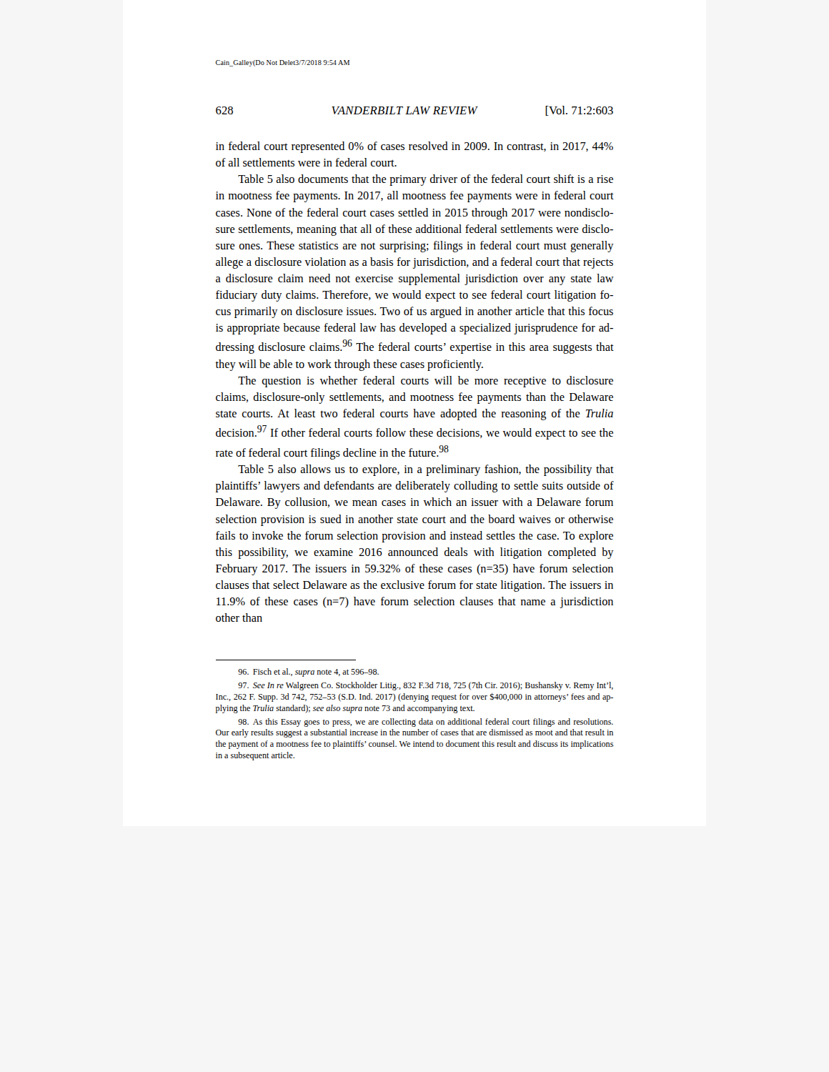Cain_Galley(Do Not Delet3/7/2018 9:54 AM
628
VANDERBILT LAW REVIEW
[Vol. 71:2:603
in federal court represented 0% of cases resolved in 2009. In contrast, in 2017, 44% of all settlements were in federal court.
Table 5 also documents that the primary driver of the federal court shift is a rise in mootness fee payments. In 2017, all mootness fee payments were in federal court cases. None of the federal court cases settled in 2015 through 2017 were nondisclosure settlements, meaning that all of these additional federal settlements were disclosure ones. These statistics are not surprising; filings in federal court must generally allege a disclosure violation as a basis for jurisdiction, and a federal court that rejects a disclosure claim need not exercise supplemental jurisdiction over any state law fiduciary duty claims. Therefore, we would expect to see federal court litigation focus primarily on disclosure issues. Two of us argued in another article that this focus is appropriate because federal law has developed a specialized jurisprudence for addressing disclosure claims.96 The federal courts’ expertise in this area suggests that they will be able to work through these cases proficiently.
The question is whether federal courts will be more receptive to disclosure claims, disclosure-only settlements, and mootness fee payments than the Delaware state courts. At least two federal courts have adopted the reasoning of the Trulia decision.97 If other federal courts follow these decisions, we would expect to see the rate of federal court filings decline in the future.98
Table 5 also allows us to explore, in a preliminary fashion, the possibility that plaintiffs’ lawyers and defendants are deliberately colluding to settle suits outside of Delaware. By collusion, we mean cases in which an issuer with a Delaware forum selection provision is sued in another state court and the board waives or otherwise fails to invoke the forum selection provision and instead settles the case. To explore this possibility, we examine 2016 announced deals with litigation completed by February 2017. The issuers in 59.32% of these cases (n=35) have forum selection clauses that select Delaware as the exclusive forum for state litigation. The issuers in 11.9% of these cases (n=7) have forum selection clauses that name a jurisdiction other than
96. Fisch et al., supra note 4, at 596–98.
97. See In re Walgreen Co. Stockholder Litig., 832 F.3d 718, 725 (7th Cir. 2016); Bushansky v. Remy Int’l, Inc., 262 F. Supp. 3d 742, 752–53 (S.D. Ind. 2017) (denying request for over $400,000 in attorneys’ fees and applying the Trulia standard); see also supra note 73 and accompanying text.
98. As this Essay goes to press, we are collecting data on additional federal court filings and resolutions. Our early results suggest a substantial increase in the number of cases that are dismissed as moot and that result in the payment of a mootness fee to plaintiffs’ counsel. We intend to document this result and discuss its implications in a subsequent article.